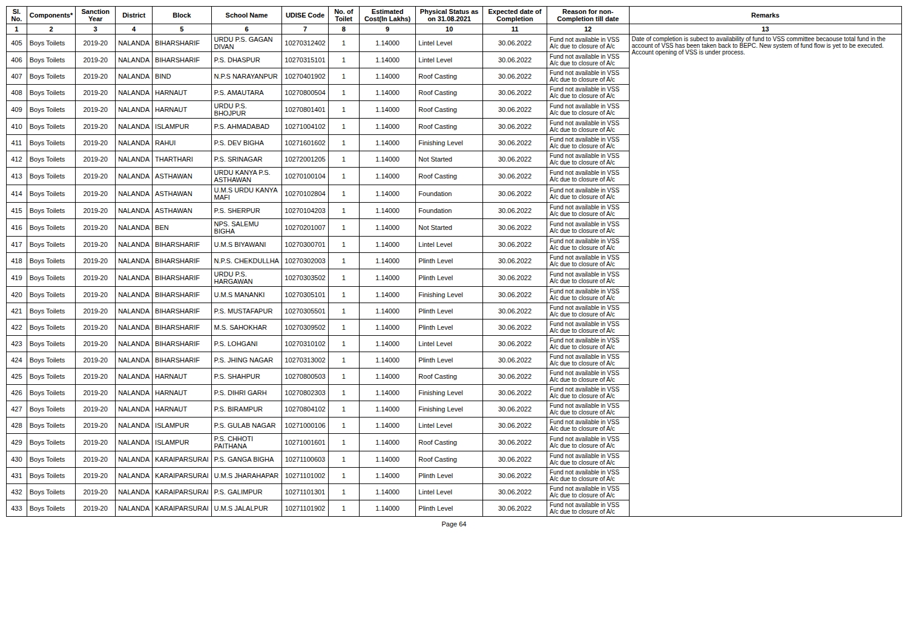| Sl. No. | Components* | Sanction Year | District | Block | School Name | UDISE Code | No. of Toilet | Estimated Cost(In Lakhs) | Physical Status as on 31.08.2021 | Expected date of Completion | Reason for non-Completion till date | Remarks |
| --- | --- | --- | --- | --- | --- | --- | --- | --- | --- | --- | --- | --- |
| 1 | 2 | 3 | 4 | 5 | 6 | 7 | 8 | 9 | 10 | 11 | 12 | 13 |
| 405 | Boys Toilets | 2019-20 | NALANDA | BIHARSHARIF | URDU P.S. GAGAN DIVAN | 10270312402 | 1 | 1.14000 | Lintel Level | 30.06.2022 | Fund not available in VSS A/c due to closure of A/c | Date of completion is subect to availability of fund to VSS committee becaouse total fund in the account of VSS has been taken back to BEPC. New system of fund flow is yet to be executed. Account opening of VSS is under process. |
| 406 | Boys Toilets | 2019-20 | NALANDA | BIHARSHARIF | P.S. DHASPUR | 10270315101 | 1 | 1.14000 | Lintel Level | 30.06.2022 | Fund not available in VSS A/c due to closure of A/c |
| 407 | Boys Toilets | 2019-20 | NALANDA | BIND | N.P.S NARAYANPUR | 10270401902 | 1 | 1.14000 | Roof Casting | 30.06.2022 | Fund not available in VSS A/c due to closure of A/c |
| 408 | Boys Toilets | 2019-20 | NALANDA | HARNAUT | P.S. AMAUTARA | 10270800504 | 1 | 1.14000 | Roof Casting | 30.06.2022 | Fund not available in VSS A/c due to closure of A/c |
| 409 | Boys Toilets | 2019-20 | NALANDA | HARNAUT | URDU P.S. BHOJPUR | 10270801401 | 1 | 1.14000 | Roof Casting | 30.06.2022 | Fund not available in VSS A/c due to closure of A/c |
| 410 | Boys Toilets | 2019-20 | NALANDA | ISLAMPUR | P.S. AHMADABAD | 10271004102 | 1 | 1.14000 | Roof Casting | 30.06.2022 | Fund not available in VSS A/c due to closure of A/c |
| 411 | Boys Toilets | 2019-20 | NALANDA | RAHUI | P.S. DEV BIGHA | 10271601602 | 1 | 1.14000 | Finishing Level | 30.06.2022 | Fund not available in VSS A/c due to closure of A/c |
| 412 | Boys Toilets | 2019-20 | NALANDA | THARTHARI | P.S. SRINAGAR | 10272001205 | 1 | 1.14000 | Not Started | 30.06.2022 | Fund not available in VSS A/c due to closure of A/c |
| 413 | Boys Toilets | 2019-20 | NALANDA | ASTHAWAN | URDU KANYA P.S. ASTHAWAN | 10270100104 | 1 | 1.14000 | Roof Casting | 30.06.2022 | Fund not available in VSS A/c due to closure of A/c |
| 414 | Boys Toilets | 2019-20 | NALANDA | ASTHAWAN | U.M.S URDU KANYA MAFI | 10270102804 | 1 | 1.14000 | Foundation | 30.06.2022 | Fund not available in VSS A/c due to closure of A/c |
| 415 | Boys Toilets | 2019-20 | NALANDA | ASTHAWAN | P.S. SHERPUR | 10270104203 | 1 | 1.14000 | Foundation | 30.06.2022 | Fund not available in VSS A/c due to closure of A/c |
| 416 | Boys Toilets | 2019-20 | NALANDA | BEN | NPS. SALEMU BIGHA | 10270201007 | 1 | 1.14000 | Not Started | 30.06.2022 | Fund not available in VSS A/c due to closure of A/c |
| 417 | Boys Toilets | 2019-20 | NALANDA | BIHARSHARIF | U.M.S BIYAWANI | 10270300701 | 1 | 1.14000 | Lintel Level | 30.06.2022 | Fund not available in VSS A/c due to closure of A/c |
| 418 | Boys Toilets | 2019-20 | NALANDA | BIHARSHARIF | N.P.S. CHEKDULLHA | 10270302003 | 1 | 1.14000 | Plinth Level | 30.06.2022 | Fund not available in VSS A/c due to closure of A/c |
| 419 | Boys Toilets | 2019-20 | NALANDA | BIHARSHARIF | URDU P.S. HARGAWAN | 10270303502 | 1 | 1.14000 | Plinth Level | 30.06.2022 | Fund not available in VSS A/c due to closure of A/c |
| 420 | Boys Toilets | 2019-20 | NALANDA | BIHARSHARIF | U.M.S MANANKI | 10270305101 | 1 | 1.14000 | Finishing Level | 30.06.2022 | Fund not available in VSS A/c due to closure of A/c |
| 421 | Boys Toilets | 2019-20 | NALANDA | BIHARSHARIF | P.S. MUSTAFAPUR | 10270305501 | 1 | 1.14000 | Plinth Level | 30.06.2022 | Fund not available in VSS A/c due to closure of A/c |
| 422 | Boys Toilets | 2019-20 | NALANDA | BIHARSHARIF | M.S. SAHOKHAR | 10270309502 | 1 | 1.14000 | Plinth Level | 30.06.2022 | Fund not available in VSS A/c due to closure of A/c |
| 423 | Boys Toilets | 2019-20 | NALANDA | BIHARSHARIF | P.S. LOHGANI | 10270310102 | 1 | 1.14000 | Lintel Level | 30.06.2022 | Fund not available in VSS A/c due to closure of A/c |
| 424 | Boys Toilets | 2019-20 | NALANDA | BIHARSHARIF | P.S. JHING NAGAR | 10270313002 | 1 | 1.14000 | Plinth Level | 30.06.2022 | Fund not available in VSS A/c due to closure of A/c |
| 425 | Boys Toilets | 2019-20 | NALANDA | HARNAUT | P.S. SHAHPUR | 10270800503 | 1 | 1.14000 | Roof Casting | 30.06.2022 | Fund not available in VSS A/c due to closure of A/c |
| 426 | Boys Toilets | 2019-20 | NALANDA | HARNAUT | P.S. DIHRI GARH | 10270802303 | 1 | 1.14000 | Finishing Level | 30.06.2022 | Fund not available in VSS A/c due to closure of A/c |
| 427 | Boys Toilets | 2019-20 | NALANDA | HARNAUT | P.S. BIRAMPUR | 10270804102 | 1 | 1.14000 | Finishing Level | 30.06.2022 | Fund not available in VSS A/c due to closure of A/c |
| 428 | Boys Toilets | 2019-20 | NALANDA | ISLAMPUR | P.S. GULAB NAGAR | 10271000106 | 1 | 1.14000 | Lintel Level | 30.06.2022 | Fund not available in VSS A/c due to closure of A/c |
| 429 | Boys Toilets | 2019-20 | NALANDA | ISLAMPUR | P.S. CHHOTI PAITHANA | 10271001601 | 1 | 1.14000 | Roof Casting | 30.06.2022 | Fund not available in VSS A/c due to closure of A/c |
| 430 | Boys Toilets | 2019-20 | NALANDA | KARAIPARSURAI | P.S. GANGA BIGHA | 10271100603 | 1 | 1.14000 | Roof Casting | 30.06.2022 | Fund not available in VSS A/c due to closure of A/c |
| 431 | Boys Toilets | 2019-20 | NALANDA | KARAIPARSURAI | U.M.S JHARAHAPAR | 10271101002 | 1 | 1.14000 | Plinth Level | 30.06.2022 | Fund not available in VSS A/c due to closure of A/c |
| 432 | Boys Toilets | 2019-20 | NALANDA | KARAIPARSURAI | P.S. GALIMPUR | 10271101301 | 1 | 1.14000 | Lintel Level | 30.06.2022 | Fund not available in VSS A/c due to closure of A/c |
| 433 | Boys Toilets | 2019-20 | NALANDA | KARAIPARSURAI | U.M.S JALALPUR | 10271101902 | 1 | 1.14000 | Plinth Level | 30.06.2022 | Fund not available in VSS A/c due to closure of A/c |
Page 64